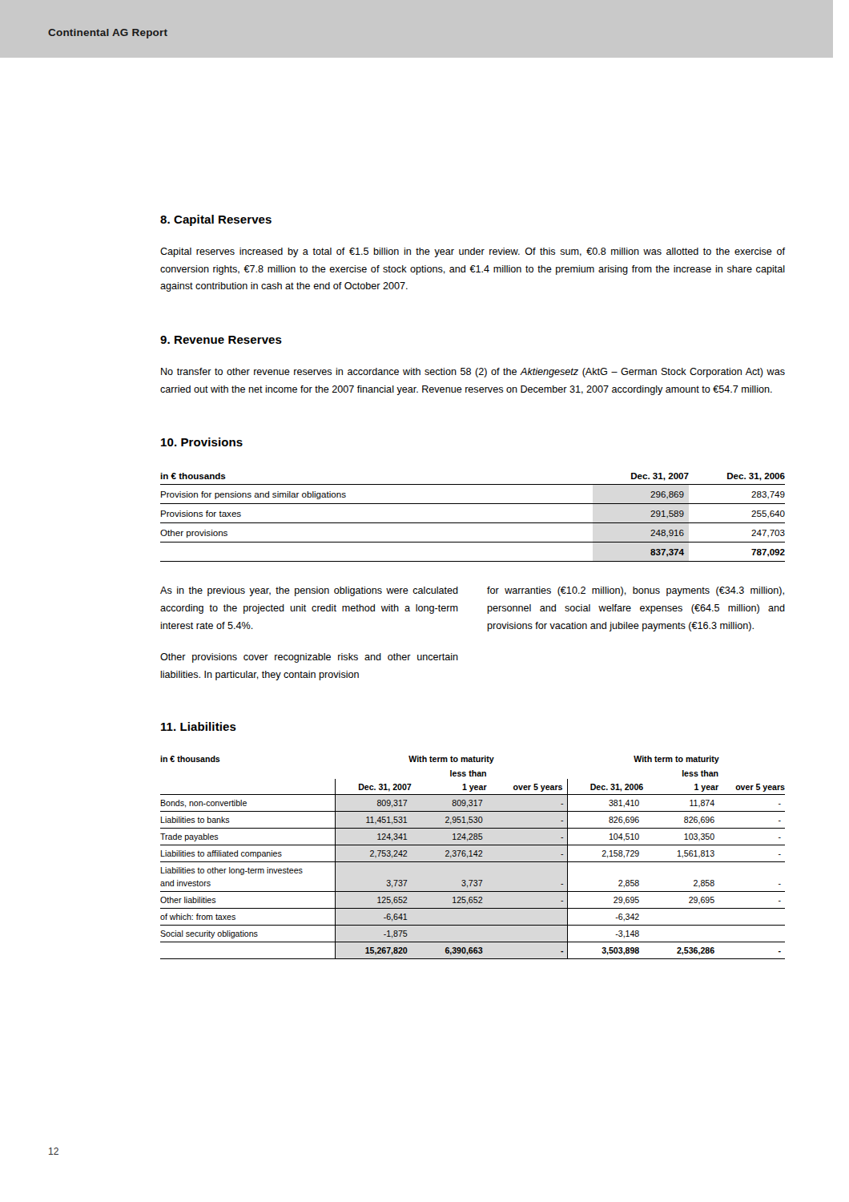Continental AG Report
8. Capital Reserves
Capital reserves increased by a total of €1.5 billion in the year under review. Of this sum, €0.8 million was allotted to the exercise of conversion rights, €7.8 million to the exercise of stock options, and €1.4 million to the premium arising from the increase in share capital against contribution in cash at the end of October 2007.
9. Revenue Reserves
No transfer to other revenue reserves in accordance with section 58 (2) of the Aktiengesetz (AktG – German Stock Corporation Act) was carried out with the net income for the 2007 financial year. Revenue reserves on December 31, 2007 accordingly amount to €54.7 million.
10. Provisions
| in € thousands | Dec. 31, 2007 | Dec. 31, 2006 |
| --- | --- | --- |
| Provision for pensions and similar obligations | 296,869 | 283,749 |
| Provisions for taxes | 291,589 | 255,640 |
| Other provisions | 248,916 | 247,703 |
| | 837,374 | 787,092 |
As in the previous year, the pension obligations were calculated according to the projected unit credit method with a long-term interest rate of 5.4%.
Other provisions cover recognizable risks and other uncertain liabilities. In particular, they contain provision
for warranties (€10.2 million), bonus payments (€34.3 million), personnel and social welfare expenses (€64.5 million) and provisions for vacation and jubilee payments (€16.3 million).
11. Liabilities
| in € thousands | With term to maturity | With term to maturity |
| --- | --- | --- |
| | | less than | | | less than | |
| | Dec. 31, 2007 | 1 year | over 5 years | Dec. 31, 2006 | 1 year | over 5 years |
| Bonds, non-convertible | 809,317 | 809,317 | - | 381,410 | 11,874 | - |
| Liabilities to banks | 11,451,531 | 2,951,530 | - | 826,696 | 826,696 | - |
| Trade payables | 124,341 | 124,285 | - | 104,510 | 103,350 | - |
| Liabilities to affiliated companies | 2,753,242 | 2,376,142 | - | 2,158,729 | 1,561,813 | - |
| Liabilities to other long-term investees | | | | | | |
| and investors | 3,737 | 3,737 | - | 2,858 | 2,858 | - |
| Other liabilities | 125,652 | 125,652 | - | 29,695 | 29,695 | - |
| of which: from taxes | -6,641 | | | -6,342 | | |
| Social security obligations | -1,875 | | | -3,148 | | |
| | 15,267,820 | 6,390,663 | - | 3,503,898 | 2,536,286 | - |
12